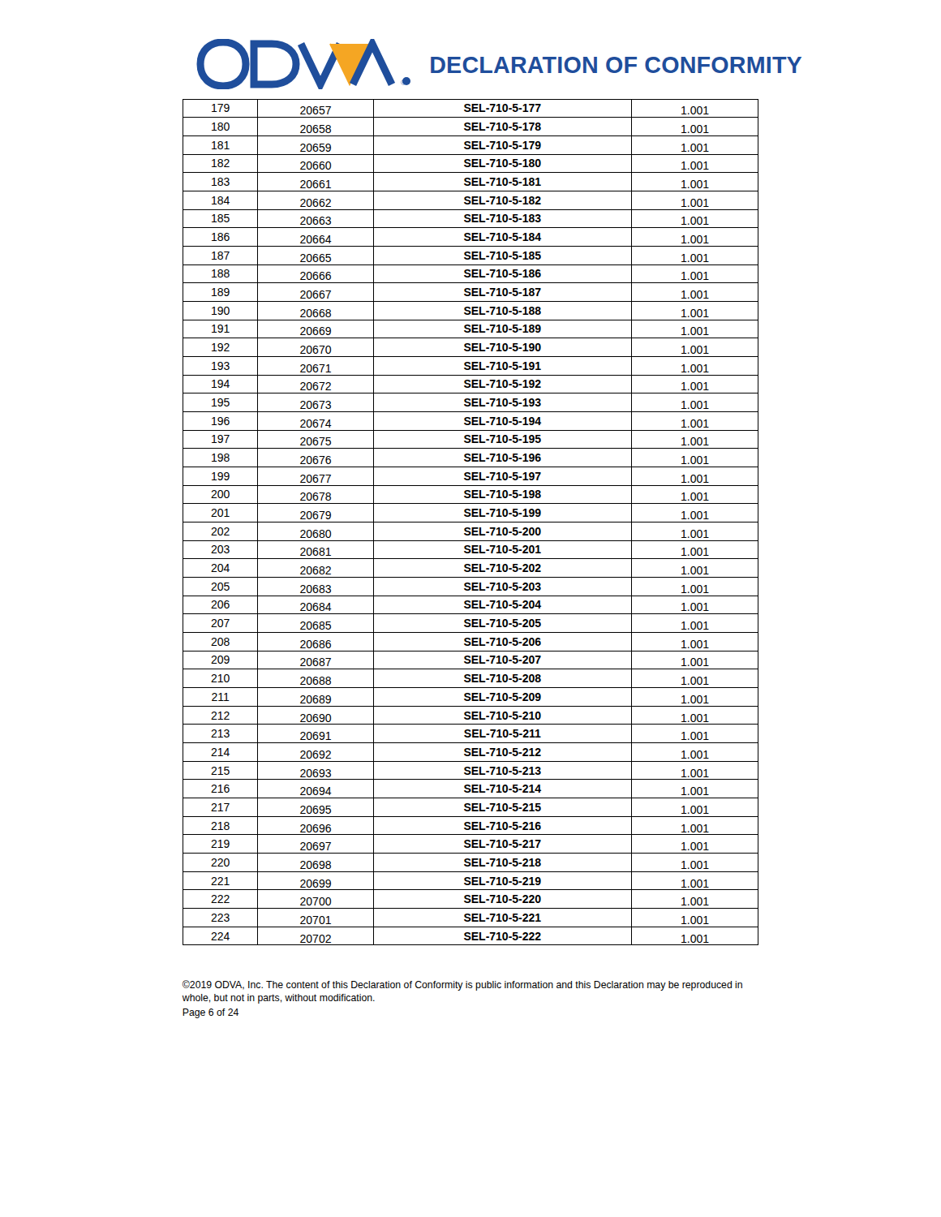®
DECLARATION OF CONFORMITY
| 179 | 20657 | SEL-710-5-177 | 1.001 |
| 180 | 20658 | SEL-710-5-178 | 1.001 |
| 181 | 20659 | SEL-710-5-179 | 1.001 |
| 182 | 20660 | SEL-710-5-180 | 1.001 |
| 183 | 20661 | SEL-710-5-181 | 1.001 |
| 184 | 20662 | SEL-710-5-182 | 1.001 |
| 185 | 20663 | SEL-710-5-183 | 1.001 |
| 186 | 20664 | SEL-710-5-184 | 1.001 |
| 187 | 20665 | SEL-710-5-185 | 1.001 |
| 188 | 20666 | SEL-710-5-186 | 1.001 |
| 189 | 20667 | SEL-710-5-187 | 1.001 |
| 190 | 20668 | SEL-710-5-188 | 1.001 |
| 191 | 20669 | SEL-710-5-189 | 1.001 |
| 192 | 20670 | SEL-710-5-190 | 1.001 |
| 193 | 20671 | SEL-710-5-191 | 1.001 |
| 194 | 20672 | SEL-710-5-192 | 1.001 |
| 195 | 20673 | SEL-710-5-193 | 1.001 |
| 196 | 20674 | SEL-710-5-194 | 1.001 |
| 197 | 20675 | SEL-710-5-195 | 1.001 |
| 198 | 20676 | SEL-710-5-196 | 1.001 |
| 199 | 20677 | SEL-710-5-197 | 1.001 |
| 200 | 20678 | SEL-710-5-198 | 1.001 |
| 201 | 20679 | SEL-710-5-199 | 1.001 |
| 202 | 20680 | SEL-710-5-200 | 1.001 |
| 203 | 20681 | SEL-710-5-201 | 1.001 |
| 204 | 20682 | SEL-710-5-202 | 1.001 |
| 205 | 20683 | SEL-710-5-203 | 1.001 |
| 206 | 20684 | SEL-710-5-204 | 1.001 |
| 207 | 20685 | SEL-710-5-205 | 1.001 |
| 208 | 20686 | SEL-710-5-206 | 1.001 |
| 209 | 20687 | SEL-710-5-207 | 1.001 |
| 210 | 20688 | SEL-710-5-208 | 1.001 |
| 211 | 20689 | SEL-710-5-209 | 1.001 |
| 212 | 20690 | SEL-710-5-210 | 1.001 |
| 213 | 20691 | SEL-710-5-211 | 1.001 |
| 214 | 20692 | SEL-710-5-212 | 1.001 |
| 215 | 20693 | SEL-710-5-213 | 1.001 |
| 216 | 20694 | SEL-710-5-214 | 1.001 |
| 217 | 20695 | SEL-710-5-215 | 1.001 |
| 218 | 20696 | SEL-710-5-216 | 1.001 |
| 219 | 20697 | SEL-710-5-217 | 1.001 |
| 220 | 20698 | SEL-710-5-218 | 1.001 |
| 221 | 20699 | SEL-710-5-219 | 1.001 |
| 222 | 20700 | SEL-710-5-220 | 1.001 |
| 223 | 20701 | SEL-710-5-221 | 1.001 |
| 224 | 20702 | SEL-710-5-222 | 1.001 |
©2019 ODVA, Inc. The content of this Declaration of Conformity is public information and this Declaration may be reproduced in whole, but not in parts, without modification.
Page 6 of 24